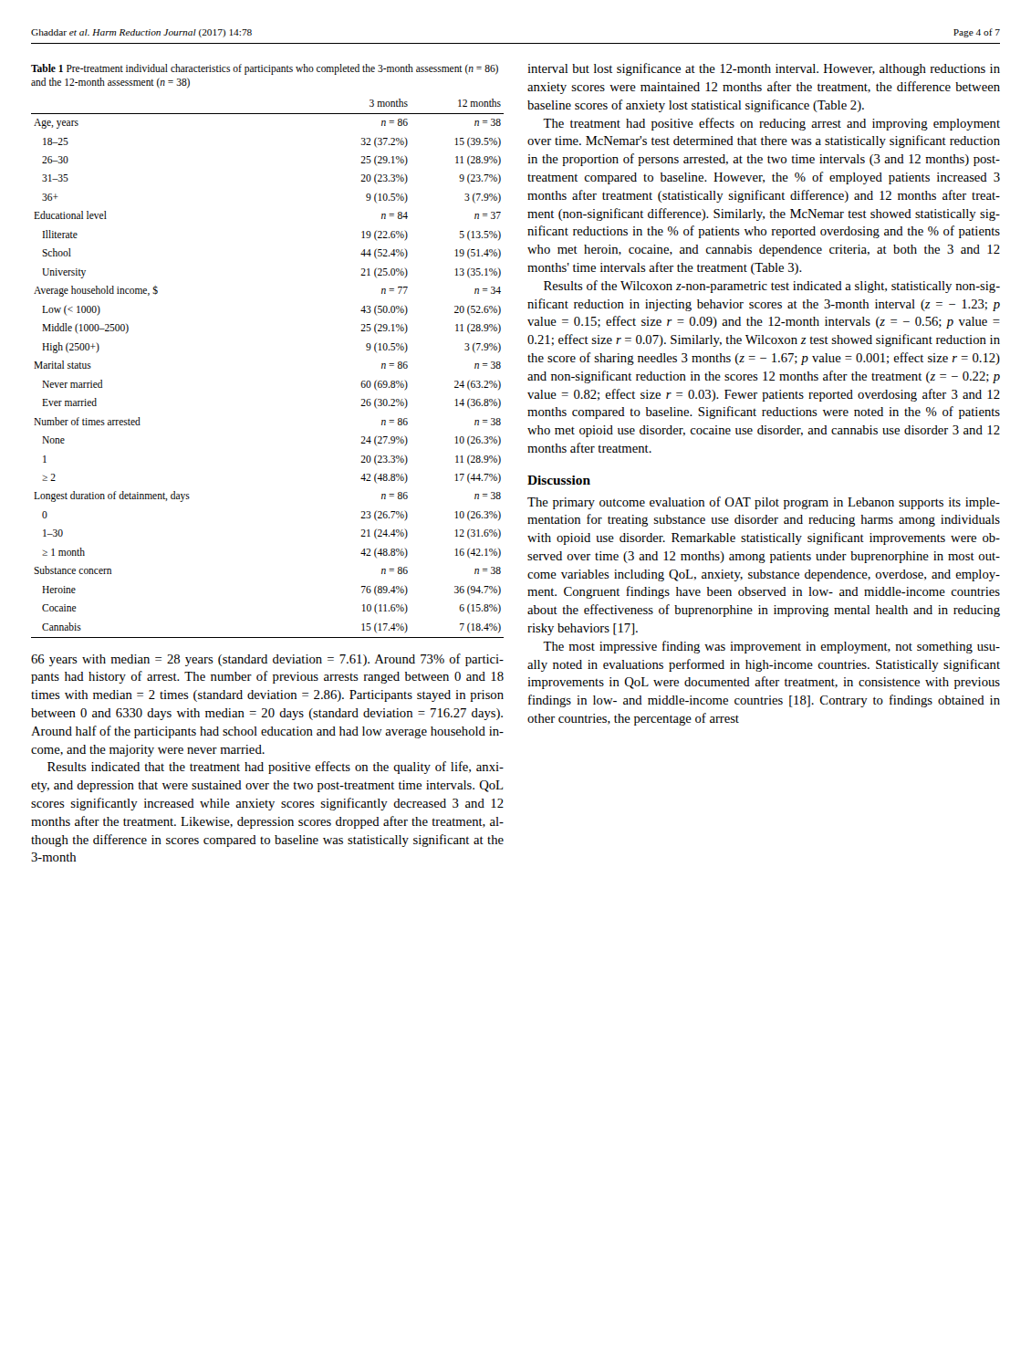Ghaddar et al. Harm Reduction Journal (2017) 14:78
Page 4 of 7
Table 1 Pre-treatment individual characteristics of participants who completed the 3-month assessment ( n = 86) and the 12-month assessment ( n = 38)
| | 3 months | 12 months |
| --- | --- | --- |
| Age, years | n = 86 | n = 38 |
| 18–25 | 32 (37.2%) | 15 (39.5%) |
| 26–30 | 25 (29.1%) | 11 (28.9%) |
| 31–35 | 20 (23.3%) | 9 (23.7%) |
| 36+ | 9 (10.5%) | 3 (7.9%) |
| Educational level | n = 84 | n = 37 |
| Illiterate | 19 (22.6%) | 5 (13.5%) |
| School | 44 (52.4%) | 19 (51.4%) |
| University | 21 (25.0%) | 13 (35.1%) |
| Average household income, $ | n = 77 | n = 34 |
| Low (< 1000) | 43 (50.0%) | 20 (52.6%) |
| Middle (1000–2500) | 25 (29.1%) | 11 (28.9%) |
| High (2500+) | 9 (10.5%) | 3 (7.9%) |
| Marital status | n = 86 | n = 38 |
| Never married | 60 (69.8%) | 24 (63.2%) |
| Ever married | 26 (30.2%) | 14 (36.8%) |
| Number of times arrested | n = 86 | n = 38 |
| None | 24 (27.9%) | 10 (26.3%) |
| 1 | 20 (23.3%) | 11 (28.9%) |
| ≥ 2 | 42 (48.8%) | 17 (44.7%) |
| Longest duration of detainment, days | n = 86 | n = 38 |
| 0 | 23 (26.7%) | 10 (26.3%) |
| 1–30 | 21 (24.4%) | 12 (31.6%) |
| ≥ 1 month | 42 (48.8%) | 16 (42.1%) |
| Substance concern | n = 86 | n = 38 |
| Heroine | 76 (89.4%) | 36 (94.7%) |
| Cocaine | 10 (11.6%) | 6 (15.8%) |
| Cannabis | 15 (17.4%) | 7 (18.4%) |
66 years with median = 28 years (standard deviation = 7.61). Around 73% of participants had history of arrest. The number of previous arrests ranged between 0 and 18 times with median = 2 times (standard deviation = 2.86). Participants stayed in prison between 0 and 6330 days with median = 20 days (standard deviation = 716.27 days). Around half of the participants had school education and had low average household income, and the majority were never married.
Results indicated that the treatment had positive effects on the quality of life, anxiety, and depression that were sustained over the two post-treatment time intervals. QoL scores significantly increased while anxiety scores significantly decreased 3 and 12 months after the treatment. Likewise, depression scores dropped after the treatment, although the difference in scores compared to baseline was statistically significant at the 3-month
interval but lost significance at the 12-month interval. However, although reductions in anxiety scores were maintained 12 months after the treatment, the difference between baseline scores of anxiety lost statistical significance (Table 2).
The treatment had positive effects on reducing arrest and improving employment over time. McNemar's test determined that there was a statistically significant reduction in the proportion of persons arrested, at the two time intervals (3 and 12 months) post-treatment compared to baseline. However, the % of employed patients increased 3 months after treatment (statistically significant difference) and 12 months after treatment (non-significant difference). Similarly, the McNemar test showed statistically significant reductions in the % of patients who reported overdosing and the % of patients who met heroin, cocaine, and cannabis dependence criteria, at both the 3 and 12 months' time intervals after the treatment (Table 3).
Results of the Wilcoxon z-non-parametric test indicated a slight, statistically non-significant reduction in injecting behavior scores at the 3-month interval (z = − 1.23; p value = 0.15; effect size r = 0.09) and the 12-month intervals (z = − 0.56; p value = 0.21; effect size r = 0.07). Similarly, the Wilcoxon z test showed significant reduction in the score of sharing needles 3 months (z = − 1.67; p value = 0.001; effect size r = 0.12) and non-significant reduction in the scores 12 months after the treatment (z = − 0.22; p value = 0.82; effect size r = 0.03). Fewer patients reported overdosing after 3 and 12 months compared to baseline. Significant reductions were noted in the % of patients who met opioid use disorder, cocaine use disorder, and cannabis use disorder 3 and 12 months after treatment.
Discussion
The primary outcome evaluation of OAT pilot program in Lebanon supports its implementation for treating substance use disorder and reducing harms among individuals with opioid use disorder. Remarkable statistically significant improvements were observed over time (3 and 12 months) among patients under buprenorphine in most outcome variables including QoL, anxiety, substance dependence, overdose, and employment. Congruent findings have been observed in low- and middle-income countries about the effectiveness of buprenorphine in improving mental health and in reducing risky behaviors [17].
The most impressive finding was improvement in employment, not something usually noted in evaluations performed in high-income countries. Statistically significant improvements in QoL were documented after treatment, in consistence with previous findings in low- and middle-income countries [18]. Contrary to findings obtained in other countries, the percentage of arrest